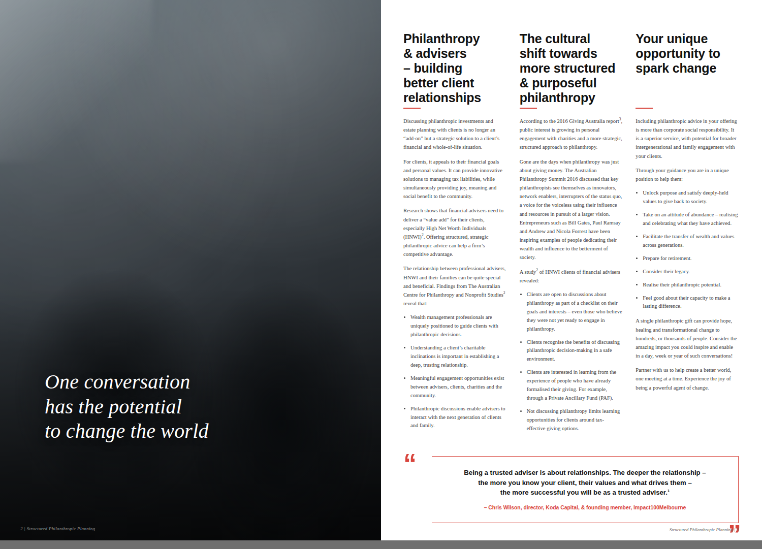One conversation
has the potential
to change the world
2 | Structured Philanthropic Planning
Philanthropy
& advisers
– building
better client
relationships
Discussing philanthropic investments and estate planning with clients is no longer an “add-on” but a strategic solution to a client’s financial and whole-of-life situation.
For clients, it appeals to their financial goals and personal values. It can provide innovative solutions to managing tax liabilities, while simultaneously providing joy, meaning and social benefit to the community.
Research shows that financial advisers need to deliver a “value add” for their clients, especially High Net Worth Individuals (HNWI)2. Offering structured, strategic philanthropic advice can help a firm’s competitive advantage.
The relationship between professional advisers, HNWI and their families can be quite special and beneficial. Findings from The Australian Centre for Philanthropy and Nonprofit Studies2 reveal that:
Wealth management professionals are uniquely positioned to guide clients with philanthropic decisions.
Understanding a client’s charitable inclinations is important in establishing a deep, trusting relationship.
Meaningful engagement opportunities exist between advisers, clients, charities and the community.
Philanthropic discussions enable advisers to interact with the next generation of clients and family.
The cultural
shift towards
more structured
& purposeful
philanthropy
According to the 2016 Giving Australia report3, public interest is growing in personal engagement with charities and a more strategic, structured approach to philanthropy.
Gone are the days when philanthropy was just about giving money. The Australian Philanthropy Summit 2016 discussed that key philanthropists see themselves as innovators, network enablers, interrupters of the status quo, a voice for the voiceless using their influence and resources in pursuit of a larger vision. Entrepreneurs such as Bill Gates, Paul Ramsay and Andrew and Nicola Forrest have been inspiring examples of people dedicating their wealth and influence to the betterment of society.
A study2 of HNWI clients of financial advisers revealed:
Clients are open to discussions about philanthropy as part of a checklist on their goals and interests – even those who believe they were not yet ready to engage in philanthropy.
Clients recognise the benefits of discussing philanthropic decision-making in a safe environment.
Clients are interested in learning from the experience of people who have already formalised their giving. For example, through a Private Ancillary Fund (PAF).
Not discussing philanthropy limits learning opportunities for clients around tax-effective giving options.
Your unique
opportunity to
spark change
Including philanthropic advice in your offering is more than corporate social responsibility. It is a superior service, with potential for broader intergenerational and family engagement with your clients.
Through your guidance you are in a unique position to help them:
Unlock purpose and satisfy deeply-held values to give back to society.
Take on an attitude of abundance – realising and celebrating what they have achieved.
Facilitate the transfer of wealth and values across generations.
Prepare for retirement.
Consider their legacy.
Realise their philanthropic potential.
Feel good about their capacity to make a lasting difference.
A single philanthropic gift can provide hope, healing and transformational change to hundreds, or thousands of people. Consider the amazing impact you could inspire and enable in a day, week or year of such conversations!
Partner with us to help create a better world, one meeting at a time. Experience the joy of being a powerful agent of change.
“
Being a trusted adviser is about relationships. The deeper the relationship –
the more you know your client, their values and what drives them –
the more successful you will be as a trusted adviser.1
– Chris Wilson, director, Koda Capital, & founding member, Impact100Melbourne
”
Structured Philanthropic Planning | 3